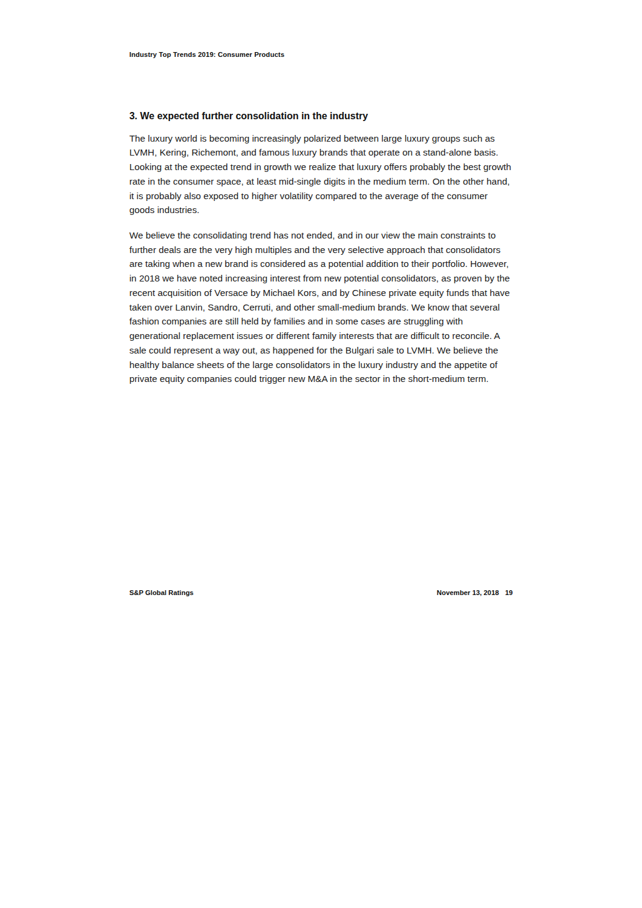Industry Top Trends 2019: Consumer Products
3. We expected further consolidation in the industry
The luxury world is becoming increasingly polarized between large luxury groups such as LVMH, Kering, Richemont, and famous luxury brands that operate on a stand-alone basis. Looking at the expected trend in growth we realize that luxury offers probably the best growth rate in the consumer space, at least mid-single digits in the medium term. On the other hand, it is probably also exposed to higher volatility compared to the average of the consumer goods industries.
We believe the consolidating trend has not ended, and in our view the main constraints to further deals are the very high multiples and the very selective approach that consolidators are taking when a new brand is considered as a potential addition to their portfolio. However, in 2018 we have noted increasing interest from new potential consolidators, as proven by the recent acquisition of Versace by Michael Kors, and by Chinese private equity funds that have taken over Lanvin, Sandro, Cerruti, and other small-medium brands. We know that several fashion companies are still held by families and in some cases are struggling with generational replacement issues or different family interests that are difficult to reconcile. A sale could represent a way out, as happened for the Bulgari sale to LVMH. We believe the healthy balance sheets of the large consolidators in the luxury industry and the appetite of private equity companies could trigger new M&A in the sector in the short-medium term.
S&P Global Ratings
November 13, 201819